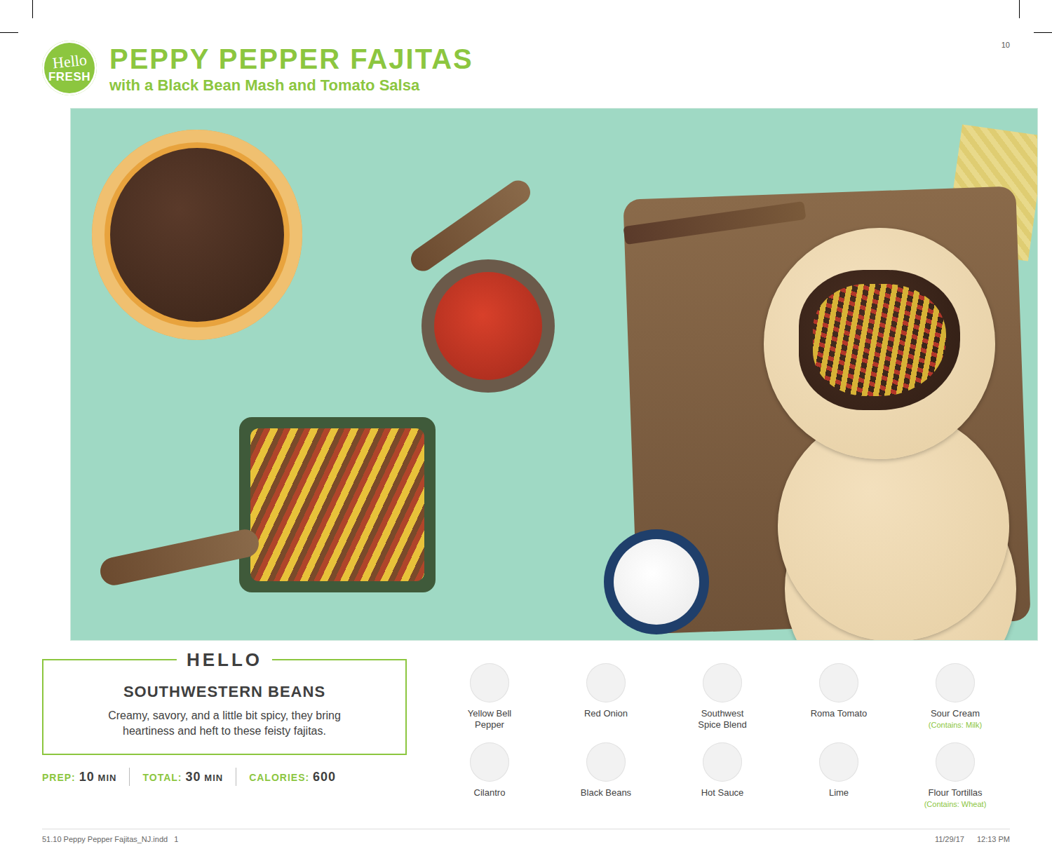10
Hello FRESH
Peppy Pepper Fajitas
with a Black Bean Mash and Tomato Salsa
HELLO
Southwestern Beans
Creamy, savory, and a little bit spicy, they bring
heartiness and heft to these feisty fajitas.
PREP: 10 MIN
TOTAL: 30 MIN
CALORIES: 600
Yellow Bell
Pepper
Red Onion
Southwest
Spice Blend
Roma Tomato
Sour Cream (Contains: Milk)
Cilantro
Black Beans
Hot Sauce
Lime
Flour Tortillas (Contains: Wheat)
51.10 Peppy Pepper Fajitas_NJ.indd 1
11/29/17 12:13 PM